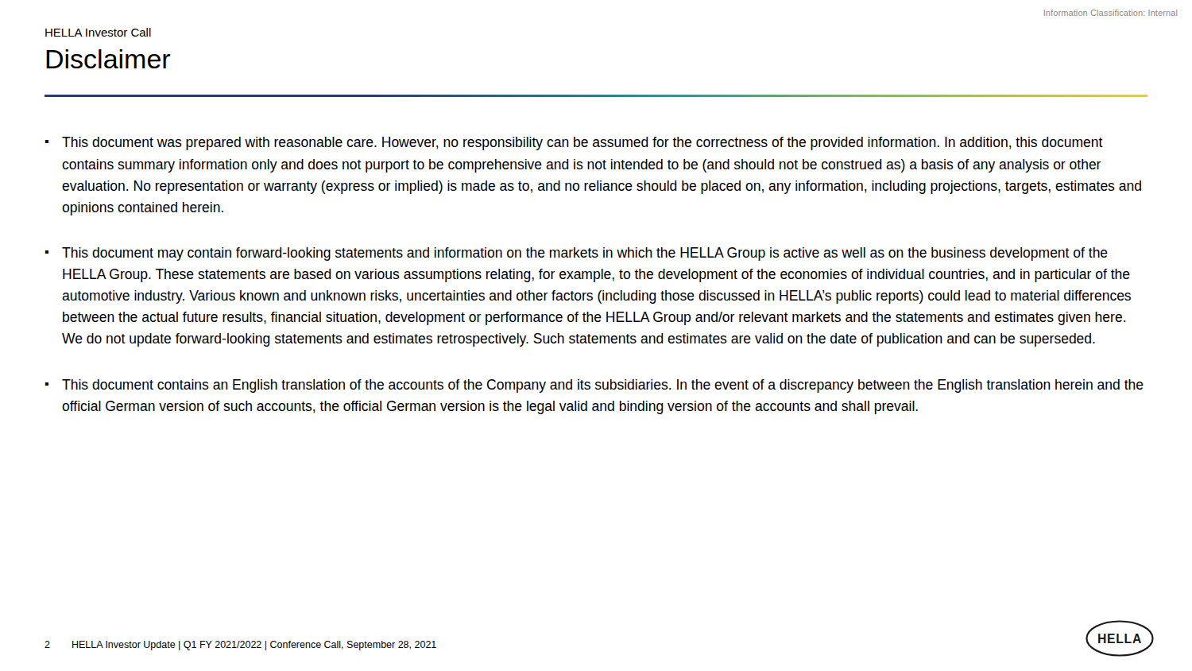Information Classification: Internal
HELLA Investor Call
Disclaimer
This document was prepared with reasonable care. However, no responsibility can be assumed for the correctness of the provided information. In addition, this document contains summary information only and does not purport to be comprehensive and is not intended to be (and should not be construed as) a basis of any analysis or other evaluation. No representation or warranty (express or implied) is made as to, and no reliance should be placed on, any information, including projections, targets, estimates and opinions contained herein.
This document may contain forward-looking statements and information on the markets in which the HELLA Group is active as well as on the business development of the HELLA Group. These statements are based on various assumptions relating, for example, to the development of the economies of individual countries, and in particular of the automotive industry. Various known and unknown risks, uncertainties and other factors (including those discussed in HELLA’s public reports) could lead to material differences between the actual future results, financial situation, development or performance of the HELLA Group and/or relevant markets and the statements and estimates given here. We do not update forward-looking statements and estimates retrospectively. Such statements and estimates are valid on the date of publication and can be superseded.
This document contains an English translation of the accounts of the Company and its subsidiaries. In the event of a discrepancy between the English translation herein and the official German version of such accounts, the official German version is the legal valid and binding version of the accounts and shall prevail.
2 HELLA Investor Update | Q1 FY 2021/2022 | Conference Call, September 28, 2021
HELLA